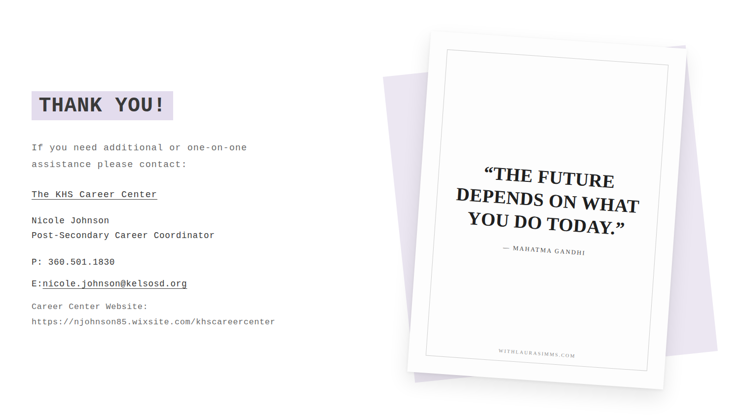Thank you!
If you need additional or one-on-one assistance please contact:
The KHS Career Center
Nicole Johnson Post-Secondary Career Coordinator
P: 360.501.1830
E: nicole.johnson@kelsosd.org
Career Center Website: https://njohnson85.wixsite.com/khscareercenter
“The future depends on what you do today.”
— Mahatma Gandhi
withlaurasimms.com